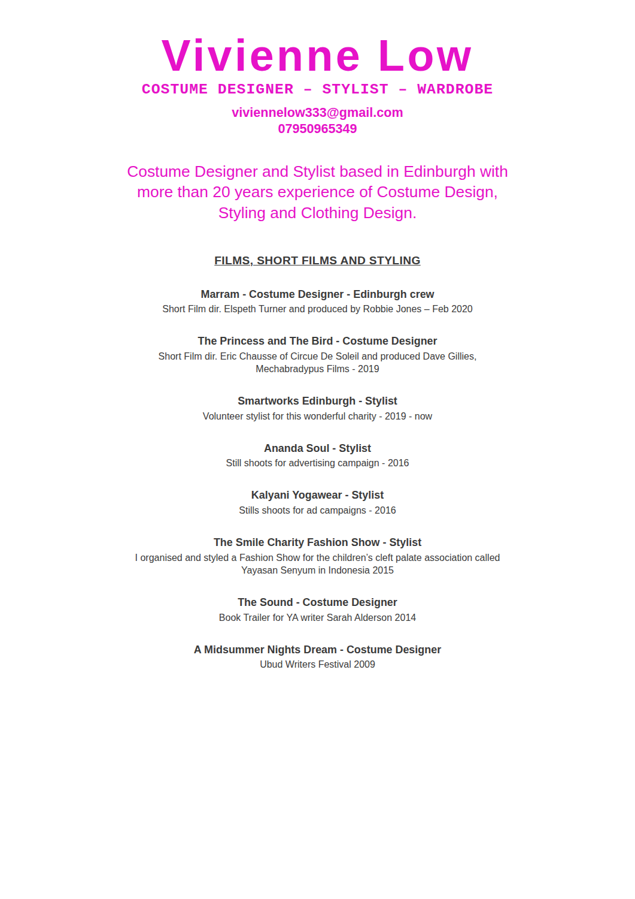Vivienne Low
Costume Designer – Stylist – Wardrobe
viviennelow333@gmail.com
07950965349
Costume Designer and Stylist based in Edinburgh with more than 20 years experience of Costume Design, Styling and Clothing Design.
Films, Short Films and Styling
Marram - Costume Designer - Edinburgh crew Short Film dir. Elspeth Turner and produced by Robbie Jones – Feb 2020
The Princess and The Bird - Costume Designer Short Film dir. Eric Chausse of Circue De Soleil and produced Dave Gillies, Mechabradypus Films - 2019
Smartworks Edinburgh - Stylist Volunteer stylist for this wonderful charity - 2019 - now
Ananda Soul - Stylist Still shoots for advertising campaign - 2016
Kalyani Yogawear - Stylist Stills shoots for ad campaigns - 2016
The Smile Charity Fashion Show - Stylist I organised and styled a Fashion Show for the children’s cleft palate association called Yayasan Senyum in Indonesia 2015
The Sound - Costume Designer Book Trailer for YA writer Sarah Alderson 2014
A Midsummer Nights Dream - Costume Designer Ubud Writers Festival 2009